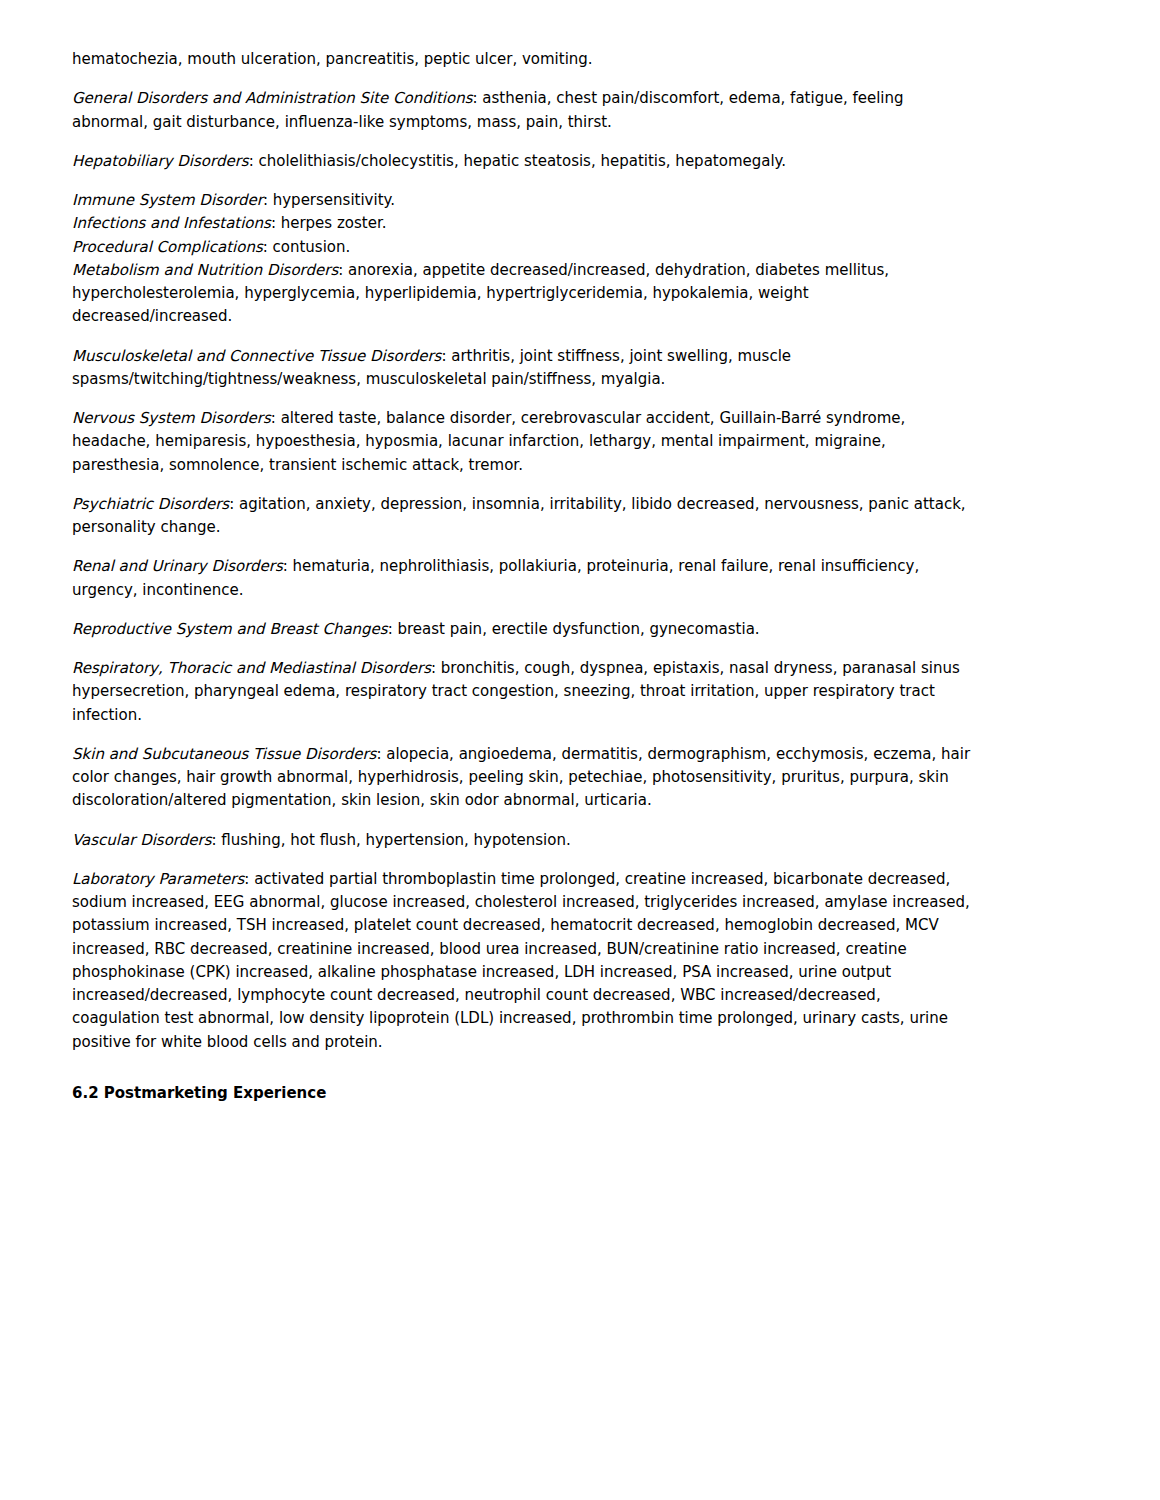hematochezia, mouth ulceration, pancreatitis, peptic ulcer, vomiting.
General Disorders and Administration Site Conditions: asthenia, chest pain/discomfort, edema, fatigue, feeling abnormal, gait disturbance, influenza-like symptoms, mass, pain, thirst.
Hepatobiliary Disorders: cholelithiasis/cholecystitis, hepatic steatosis, hepatitis, hepatomegaly.
Immune System Disorder: hypersensitivity.
Infections and Infestations: herpes zoster.
Procedural Complications: contusion.
Metabolism and Nutrition Disorders: anorexia, appetite decreased/increased, dehydration, diabetes mellitus, hypercholesterolemia, hyperglycemia, hyperlipidemia, hypertriglyceridemia, hypokalemia, weight decreased/increased.
Musculoskeletal and Connective Tissue Disorders: arthritis, joint stiffness, joint swelling, muscle spasms/twitching/tightness/weakness, musculoskeletal pain/stiffness, myalgia.
Nervous System Disorders: altered taste, balance disorder, cerebrovascular accident, Guillain-Barré syndrome, headache, hemiparesis, hypoesthesia, hyposmia, lacunar infarction, lethargy, mental impairment, migraine, paresthesia, somnolence, transient ischemic attack, tremor.
Psychiatric Disorders: agitation, anxiety, depression, insomnia, irritability, libido decreased, nervousness, panic attack, personality change.
Renal and Urinary Disorders: hematuria, nephrolithiasis, pollakiuria, proteinuria, renal failure, renal insufficiency, urgency, incontinence.
Reproductive System and Breast Changes: breast pain, erectile dysfunction, gynecomastia.
Respiratory, Thoracic and Mediastinal Disorders: bronchitis, cough, dyspnea, epistaxis, nasal dryness, paranasal sinus hypersecretion, pharyngeal edema, respiratory tract congestion, sneezing, throat irritation, upper respiratory tract infection.
Skin and Subcutaneous Tissue Disorders: alopecia, angioedema, dermatitis, dermographism, ecchymosis, eczema, hair color changes, hair growth abnormal, hyperhidrosis, peeling skin, petechiae, photosensitivity, pruritus, purpura, skin discoloration/altered pigmentation, skin lesion, skin odor abnormal, urticaria.
Vascular Disorders: flushing, hot flush, hypertension, hypotension.
Laboratory Parameters: activated partial thromboplastin time prolonged, creatine increased, bicarbonate decreased, sodium increased, EEG abnormal, glucose increased, cholesterol increased, triglycerides increased, amylase increased, potassium increased, TSH increased, platelet count decreased, hematocrit decreased, hemoglobin decreased, MCV increased, RBC decreased, creatinine increased, blood urea increased, BUN/creatinine ratio increased, creatine phosphokinase (CPK) increased, alkaline phosphatase increased, LDH increased, PSA increased, urine output increased/decreased, lymphocyte count decreased, neutrophil count decreased, WBC increased/decreased, coagulation test abnormal, low density lipoprotein (LDL) increased, prothrombin time prolonged, urinary casts, urine positive for white blood cells and protein.
6.2 Postmarketing Experience